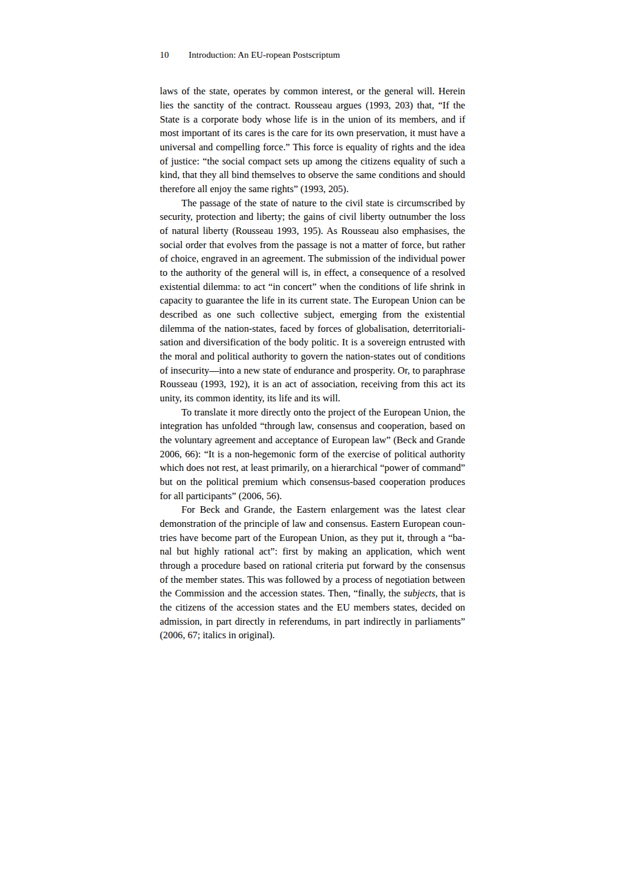10 Introduction: An EU-ropean Postscriptum
laws of the state, operates by common interest, or the general will. Herein lies the sanctity of the contract. Rousseau argues (1993, 203) that, “If the State is a corporate body whose life is in the union of its members, and if most important of its cares is the care for its own preservation, it must have a universal and compelling force.” This force is equality of rights and the idea of justice: “the social compact sets up among the citizens equality of such a kind, that they all bind themselves to observe the same conditions and should therefore all enjoy the same rights” (1993, 205).
The passage of the state of nature to the civil state is circumscribed by security, protection and liberty; the gains of civil liberty outnumber the loss of natural liberty (Rousseau 1993, 195). As Rousseau also emphasises, the social order that evolves from the passage is not a matter of force, but rather of choice, engraved in an agreement. The submission of the individual power to the authority of the general will is, in effect, a consequence of a resolved existential dilemma: to act “in concert” when the conditions of life shrink in capacity to guarantee the life in its current state. The European Union can be described as one such collective subject, emerging from the existential dilemma of the nation-states, faced by forces of globalisation, deterritorialisation and diversification of the body politic. It is a sovereign entrusted with the moral and political authority to govern the nation-states out of conditions of insecurity—into a new state of endurance and prosperity. Or, to paraphrase Rousseau (1993, 192), it is an act of association, receiving from this act its unity, its common identity, its life and its will.
To translate it more directly onto the project of the European Union, the integration has unfolded “through law, consensus and cooperation, based on the voluntary agreement and acceptance of European law” (Beck and Grande 2006, 66): “It is a non-hegemonic form of the exercise of political authority which does not rest, at least primarily, on a hierarchical “power of command” but on the political premium which consensus-based cooperation produces for all participants” (2006, 56).
For Beck and Grande, the Eastern enlargement was the latest clear demonstration of the principle of law and consensus. Eastern European countries have become part of the European Union, as they put it, through a “banal but highly rational act”: first by making an application, which went through a procedure based on rational criteria put forward by the consensus of the member states. This was followed by a process of negotiation between the Commission and the accession states. Then, “finally, the subjects, that is the citizens of the accession states and the EU members states, decided on admission, in part directly in referendums, in part indirectly in parliaments” (2006, 67; italics in original).